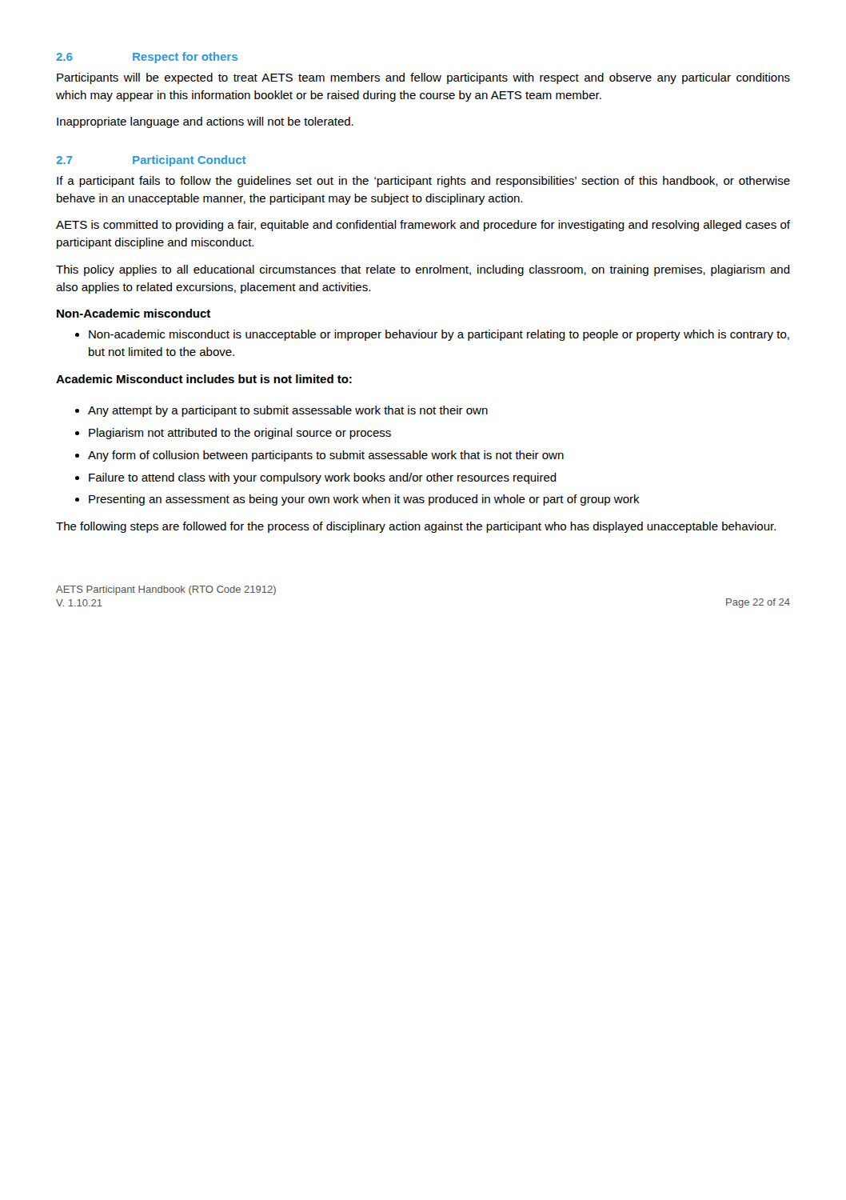2.6 Respect for others
Participants will be expected to treat AETS team members and fellow participants with respect and observe any particular conditions which may appear in this information booklet or be raised during the course by an AETS team member.
Inappropriate language and actions will not be tolerated.
2.7 Participant Conduct
If a participant fails to follow the guidelines set out in the ‘participant rights and responsibilities’ section of this handbook, or otherwise behave in an unacceptable manner, the participant may be subject to disciplinary action.
AETS is committed to providing a fair, equitable and confidential framework and procedure for investigating and resolving alleged cases of participant discipline and misconduct.
This policy applies to all educational circumstances that relate to enrolment, including classroom, on training premises, plagiarism and also applies to related excursions, placement and activities.
Non-Academic misconduct
Non-academic misconduct is unacceptable or improper behaviour by a participant relating to people or property which is contrary to, but not limited to the above.
Academic Misconduct includes but is not limited to:
Any attempt by a participant to submit assessable work that is not their own
Plagiarism not attributed to the original source or process
Any form of collusion between participants to submit assessable work that is not their own
Failure to attend class with your compulsory work books and/or other resources required
Presenting an assessment as being your own work when it was produced in whole or part of group work
The following steps are followed for the process of disciplinary action against the participant who has displayed unacceptable behaviour.
AETS Participant Handbook (RTO Code 21912)
V. 1.10.21
Page 22 of 24